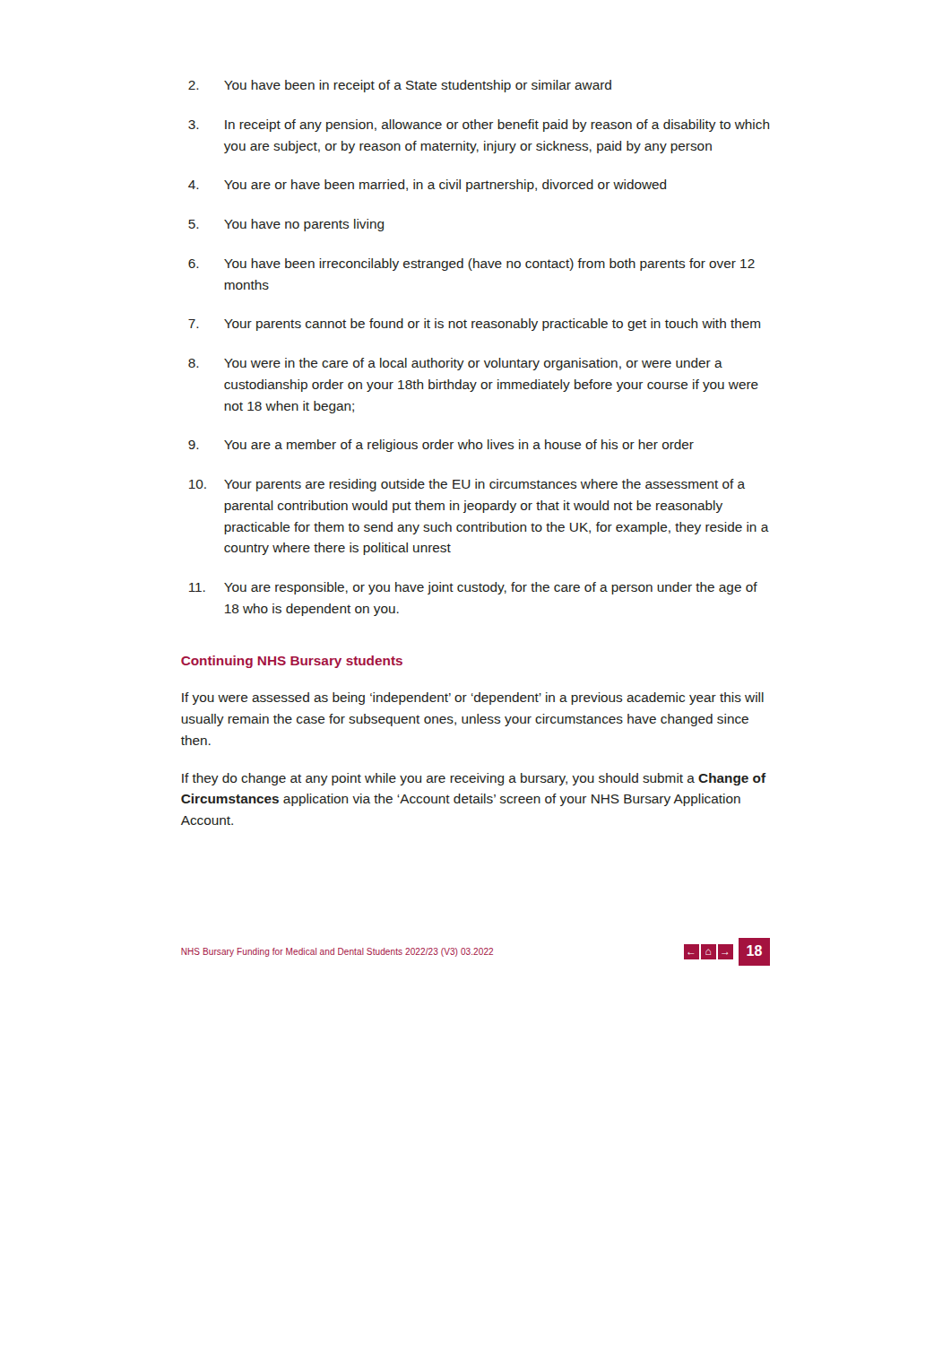You have been in receipt of a State studentship or similar award
In receipt of any pension, allowance or other benefit paid by reason of a disability to which you are subject, or by reason of maternity, injury or sickness, paid by any person
You are or have been married, in a civil partnership, divorced or widowed
You have no parents living
You have been irreconcilably estranged (have no contact) from both parents for over 12 months
Your parents cannot be found or it is not reasonably practicable to get in touch with them
You were in the care of a local authority or voluntary organisation, or were under a custodianship order on your 18th birthday or immediately before your course if you were not 18 when it began;
You are a member of a religious order who lives in a house of his or her order
Your parents are residing outside the EU in circumstances where the assessment of a parental contribution would put them in jeopardy or that it would not be reasonably practicable for them to send any such contribution to the UK, for example, they reside in a country where there is political unrest
You are responsible, or you have joint custody, for the care of a person under the age of 18 who is dependent on you.
Continuing NHS Bursary students
If you were assessed as being ‘independent’ or ‘dependent’ in a previous academic year this will usually remain the case for subsequent ones, unless your circumstances have changed since then.
If they do change at any point while you are receiving a bursary, you should submit a Change of Circumstances application via the ‘Account details’ screen of your NHS Bursary Application Account.
NHS Bursary Funding for Medical and Dental Students 2022/23 (V3) 03.2022
← ⌂ →
18